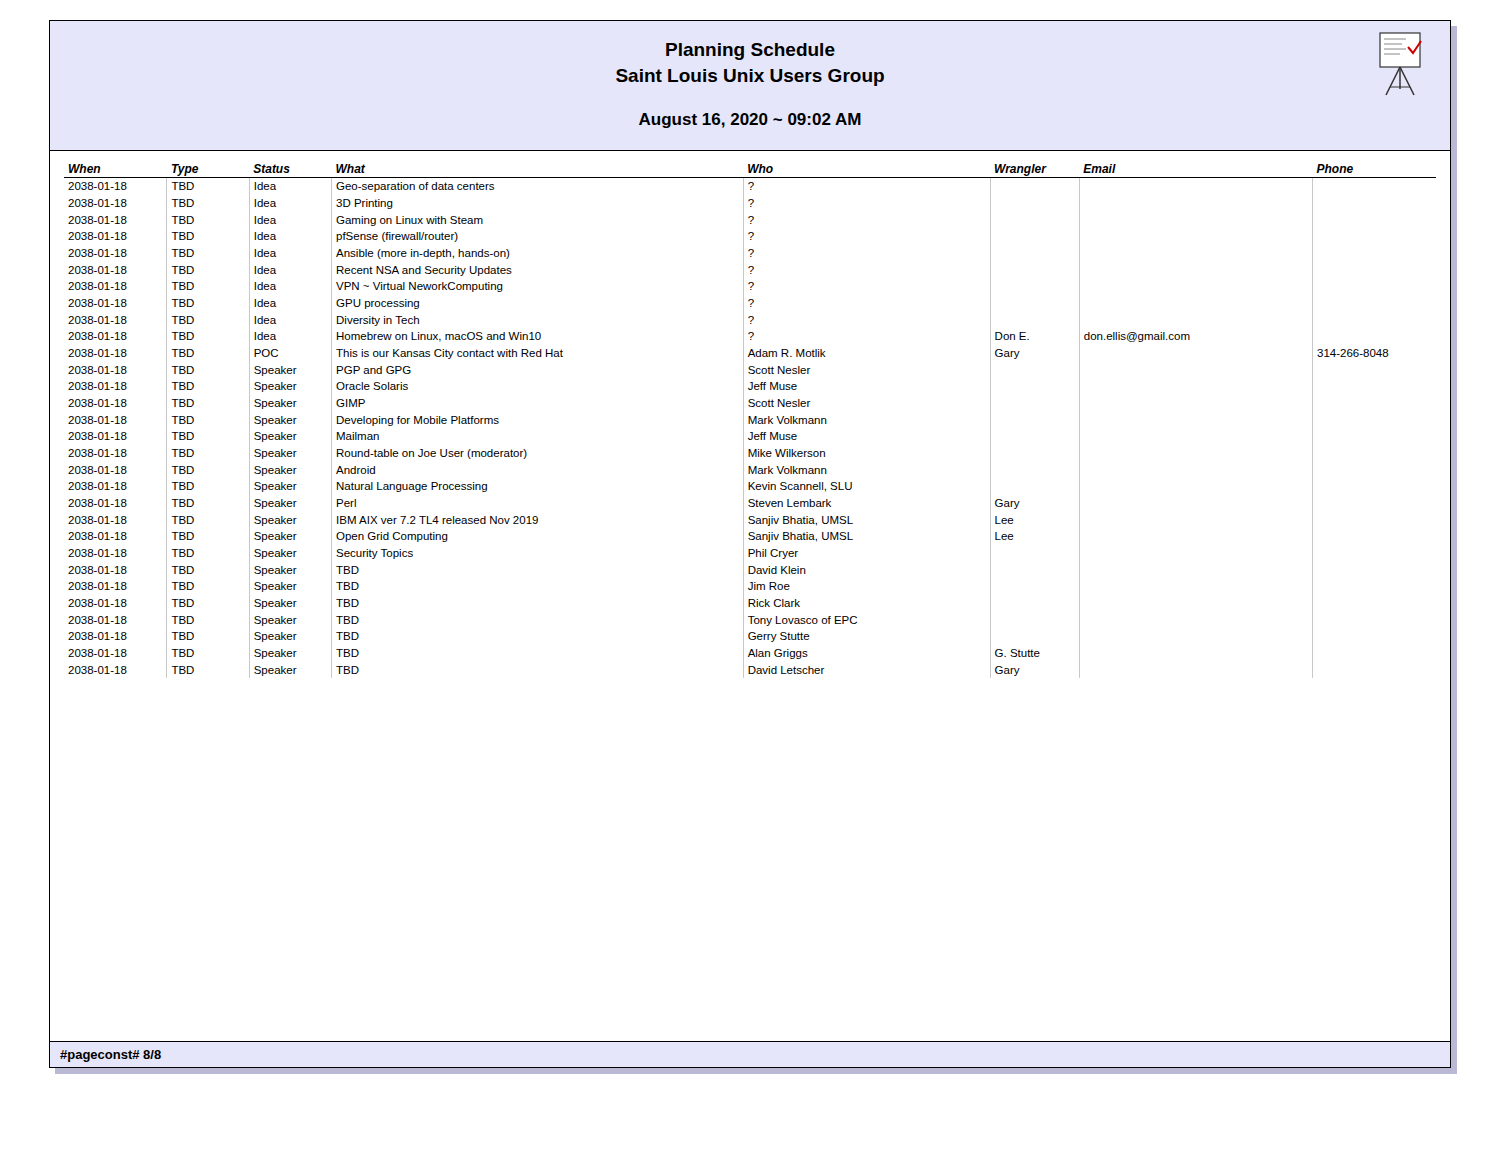Planning Schedule
Saint Louis Unix Users Group
August 16, 2020 ~ 09:02 AM
| When | Type | Status | What | Who | Wrangler | Email | Phone |
| --- | --- | --- | --- | --- | --- | --- | --- |
| 2038-01-18 | TBD | Idea | Geo-separation of data centers | ? | | | |
| 2038-01-18 | TBD | Idea | 3D Printing | ? | | | |
| 2038-01-18 | TBD | Idea | Gaming on Linux with Steam | ? | | | |
| 2038-01-18 | TBD | Idea | pfSense (firewall/router) | ? | | | |
| 2038-01-18 | TBD | Idea | Ansible (more in-depth, hands-on) | ? | | | |
| 2038-01-18 | TBD | Idea | Recent NSA and Security Updates | ? | | | |
| 2038-01-18 | TBD | Idea | VPN ~ Virtual NeworkComputing | ? | | | |
| 2038-01-18 | TBD | Idea | GPU processing | ? | | | |
| 2038-01-18 | TBD | Idea | Diversity in Tech | ? | | | |
| 2038-01-18 | TBD | Idea | Homebrew on Linux, macOS and Win10 | ? | Don E. | don.ellis@gmail.com | |
| 2038-01-18 | TBD | POC | This is our Kansas City contact with Red Hat | Adam R. Motlik | Gary | | 314-266-8048 |
| 2038-01-18 | TBD | Speaker | PGP and GPG | Scott Nesler | | | |
| 2038-01-18 | TBD | Speaker | Oracle Solaris | Jeff Muse | | | |
| 2038-01-18 | TBD | Speaker | GIMP | Scott Nesler | | | |
| 2038-01-18 | TBD | Speaker | Developing for Mobile Platforms | Mark Volkmann | | | |
| 2038-01-18 | TBD | Speaker | Mailman | Jeff Muse | | | |
| 2038-01-18 | TBD | Speaker | Round-table on Joe User (moderator) | Mike Wilkerson | | | |
| 2038-01-18 | TBD | Speaker | Android | Mark Volkmann | | | |
| 2038-01-18 | TBD | Speaker | Natural Language Processing | Kevin Scannell, SLU | | | |
| 2038-01-18 | TBD | Speaker | Perl | Steven Lembark | Gary | | |
| 2038-01-18 | TBD | Speaker | IBM AIX ver 7.2 TL4 released Nov 2019 | Sanjiv Bhatia, UMSL | Lee | | |
| 2038-01-18 | TBD | Speaker | Open Grid Computing | Sanjiv Bhatia, UMSL | Lee | | |
| 2038-01-18 | TBD | Speaker | Security Topics | Phil Cryer | | | |
| 2038-01-18 | TBD | Speaker | TBD | David Klein | | | |
| 2038-01-18 | TBD | Speaker | TBD | Jim Roe | | | |
| 2038-01-18 | TBD | Speaker | TBD | Rick Clark | | | |
| 2038-01-18 | TBD | Speaker | TBD | Tony Lovasco of EPC | | | |
| 2038-01-18 | TBD | Speaker | TBD | Gerry Stutte | | | |
| 2038-01-18 | TBD | Speaker | TBD | Alan Griggs | G. Stutte | | |
| 2038-01-18 | TBD | Speaker | TBD | David Letscher | Gary | | |
#pageconst# 8/8